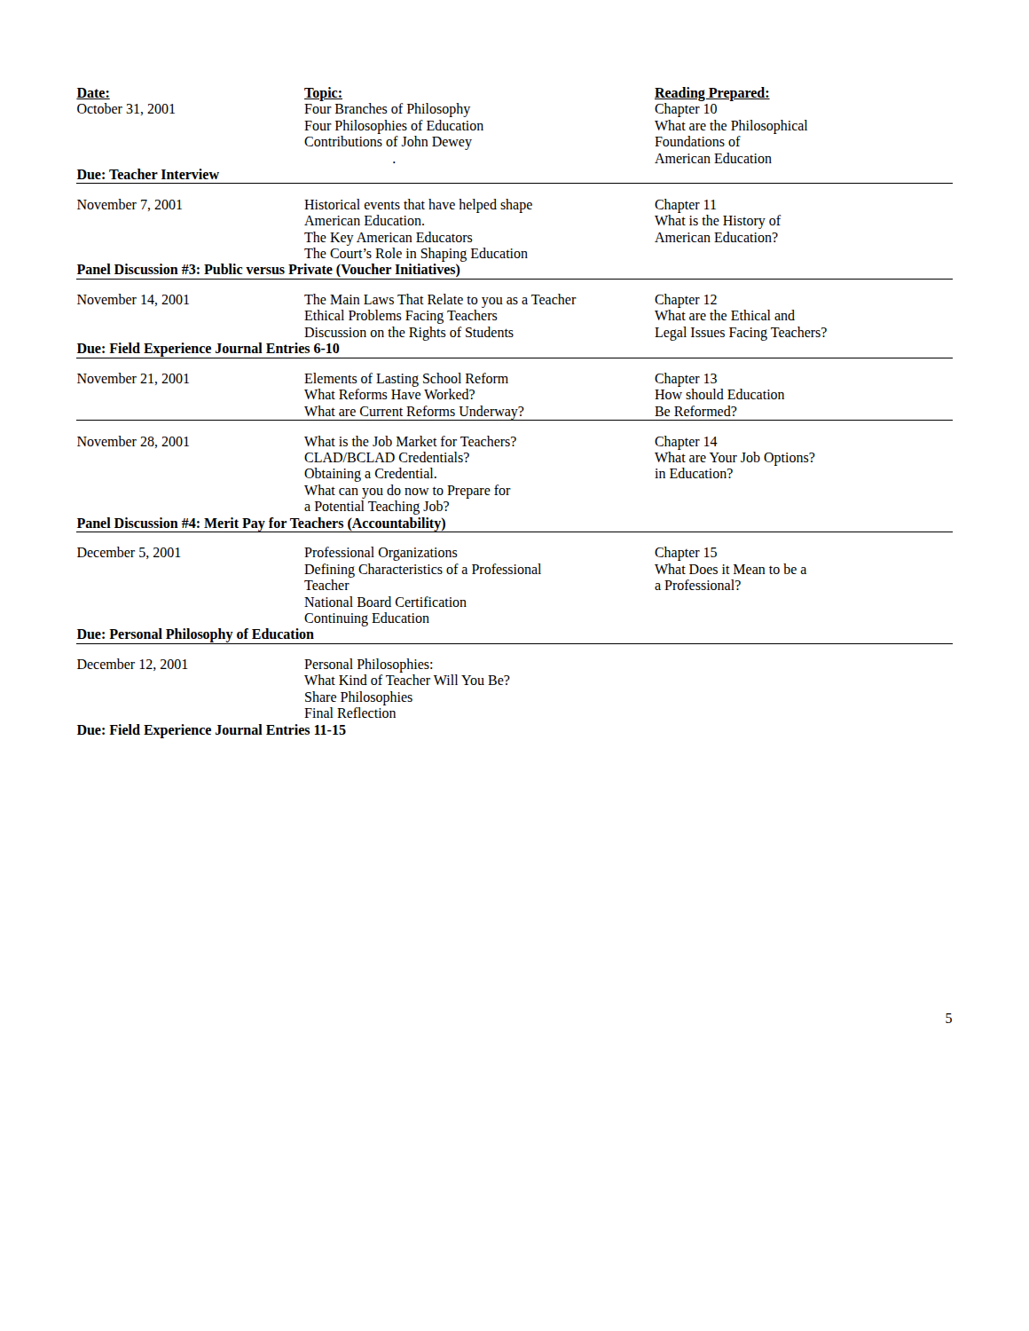| Date: | Topic: | Reading Prepared: |
| --- | --- | --- |
| October 31, 2001 | Four Branches of Philosophy Four Philosophies of Education Contributions of John Dewey . | Chapter 10 What are the Philosophical Foundations of American Education |
| Due: Teacher Interview |
| November 7, 2001 | Historical events that have helped shape American Education. The Key American Educators The Court’s Role in Shaping Education | Chapter 11 What is the History of American Education? |
| Panel Discussion #3: Public versus Private (Voucher Initiatives) |
| November 14, 2001 | The Main Laws That Relate to you as a Teacher Ethical Problems Facing Teachers Discussion on the Rights of Students | Chapter 12 What are the Ethical and Legal Issues Facing Teachers? |
| Due: Field Experience Journal Entries 6-10 |
| November 21, 2001 | Elements of Lasting School Reform What Reforms Have Worked? What are Current Reforms Underway? | Chapter 13 How should Education Be Reformed? |
| November 28, 2001 | What is the Job Market for Teachers? CLAD/BCLAD Credentials? Obtaining a Credential. What can you do now to Prepare for a Potential Teaching Job? | Chapter 14 What are Your Job Options? in Education? |
| Panel Discussion #4: Merit Pay for Teachers (Accountability) |
| December 5, 2001 | Professional Organizations Defining Characteristics of a Professional Teacher National Board Certification Continuing Education | Chapter 15 What Does it Mean to be a a Professional? |
| Due: Personal Philosophy of Education |
| December 12, 2001 | Personal Philosophies: What Kind of Teacher Will You Be? Share Philosophies Final Reflection |
| Due: Field Experience Journal Entries 11-15 |
5